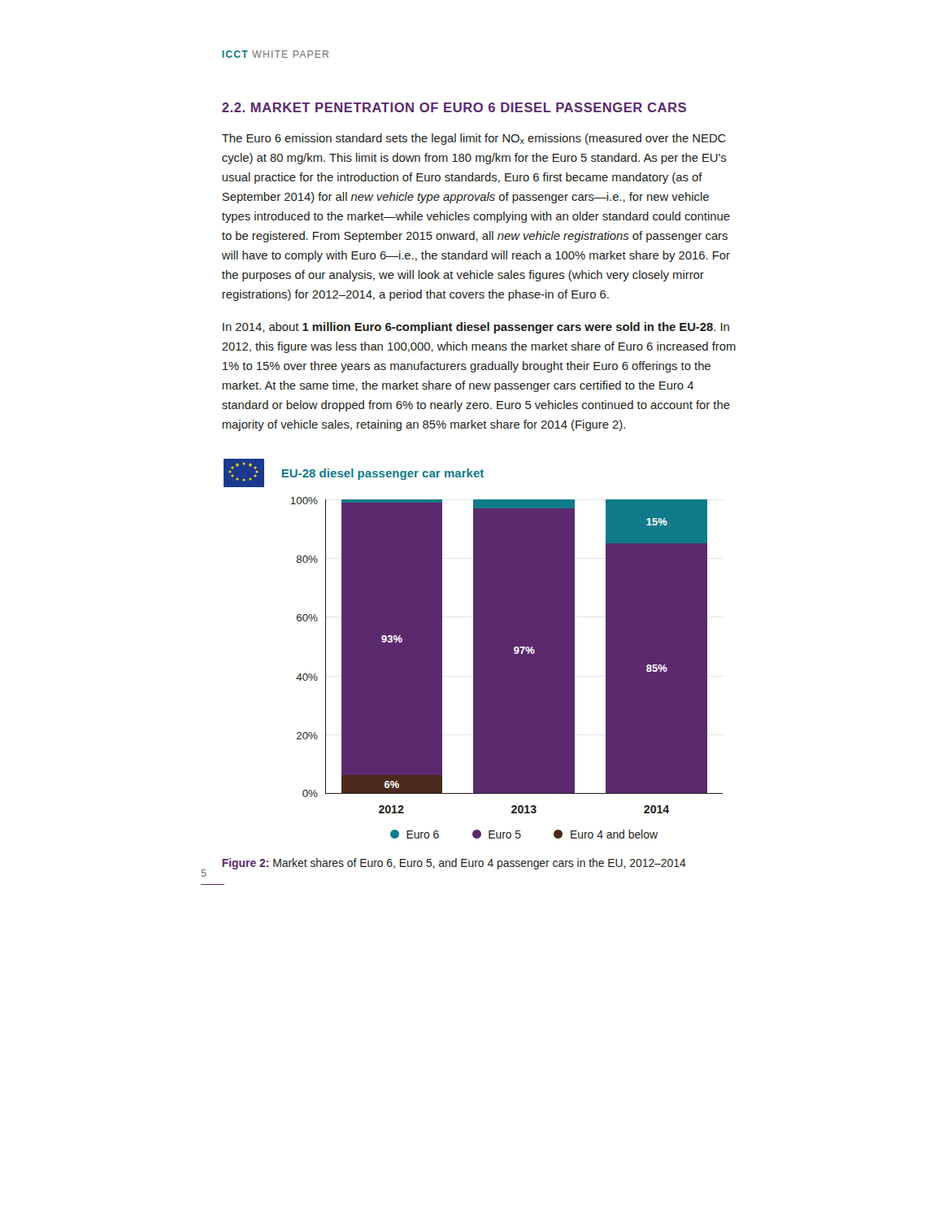ICCT WHITE PAPER
2.2. MARKET PENETRATION OF EURO 6 DIESEL PASSENGER CARS
The Euro 6 emission standard sets the legal limit for NOx emissions (measured over the NEDC cycle) at 80 mg/km. This limit is down from 180 mg/km for the Euro 5 standard. As per the EU's usual practice for the introduction of Euro standards, Euro 6 first became mandatory (as of September 2014) for all new vehicle type approvals of passenger cars—i.e., for new vehicle types introduced to the market—while vehicles complying with an older standard could continue to be registered. From September 2015 onward, all new vehicle registrations of passenger cars will have to comply with Euro 6—i.e., the standard will reach a 100% market share by 2016. For the purposes of our analysis, we will look at vehicle sales figures (which very closely mirror registrations) for 2012–2014, a period that covers the phase-in of Euro 6.
In 2014, about 1 million Euro 6-compliant diesel passenger cars were sold in the EU-28. In 2012, this figure was less than 100,000, which means the market share of Euro 6 increased from 1% to 15% over three years as manufacturers gradually brought their Euro 6 offerings to the market. At the same time, the market share of new passenger cars certified to the Euro 4 standard or below dropped from 6% to nearly zero. Euro 5 vehicles continued to account for the majority of vehicle sales, retaining an 85% market share for 2014 (Figure 2).
EU-28 diesel passenger car market
Share of new diesel passenger car sales
100%
80%
60%
40%
20%
0%
93%
6%
97%
15%
85%
2012
2013
2014
Euro 6
Euro 5
Euro 4 and below
Figure 2: Market shares of Euro 6, Euro 5, and Euro 4 passenger cars in the EU, 2012–2014
5